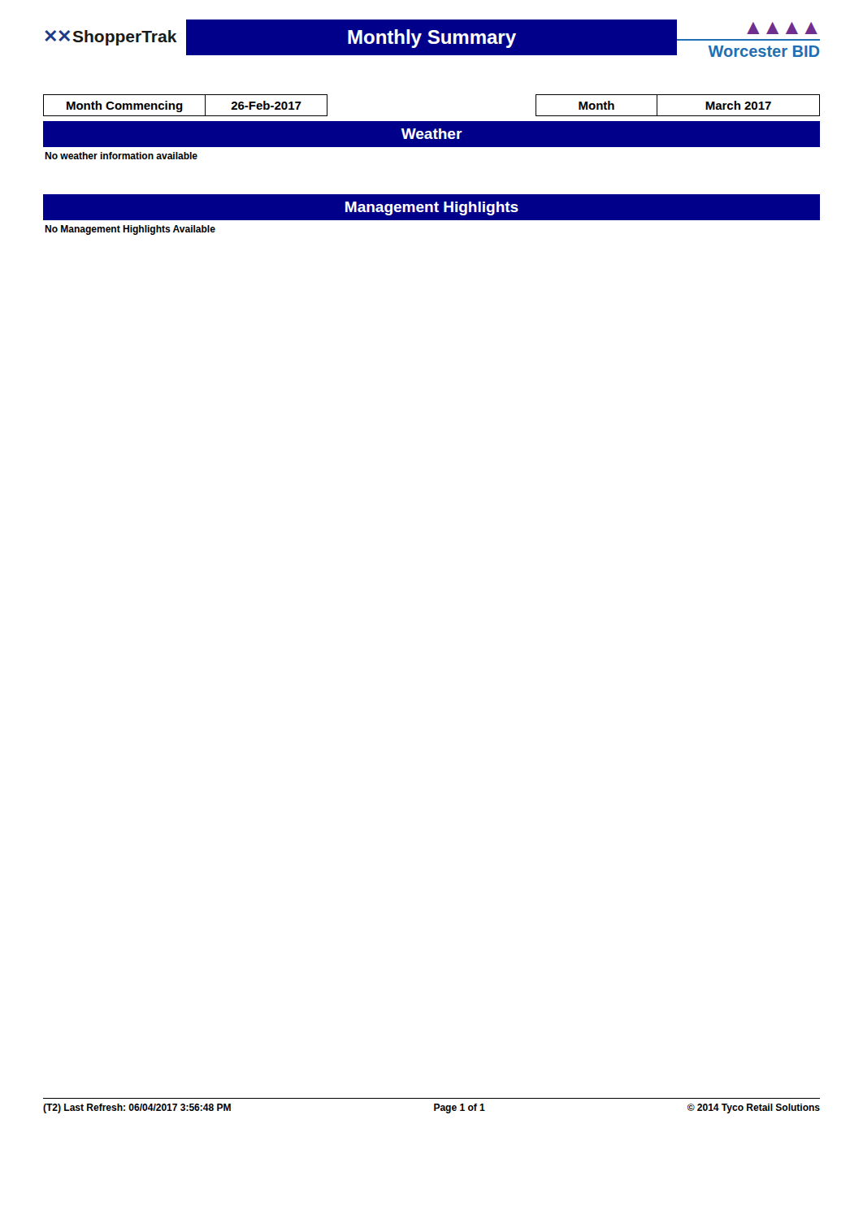✕✕ShopperTrak
Monthly Summary
▲▲▲▲
Worcester BID
Month Commencing
26-Feb-2017
Month
March 2017
Weather
No weather information available
Management Highlights
No Management Highlights Available
(T2) Last Refresh: 06/04/2017 3:56:48 PM
Page 1 of 1
© 2014 Tyco Retail Solutions